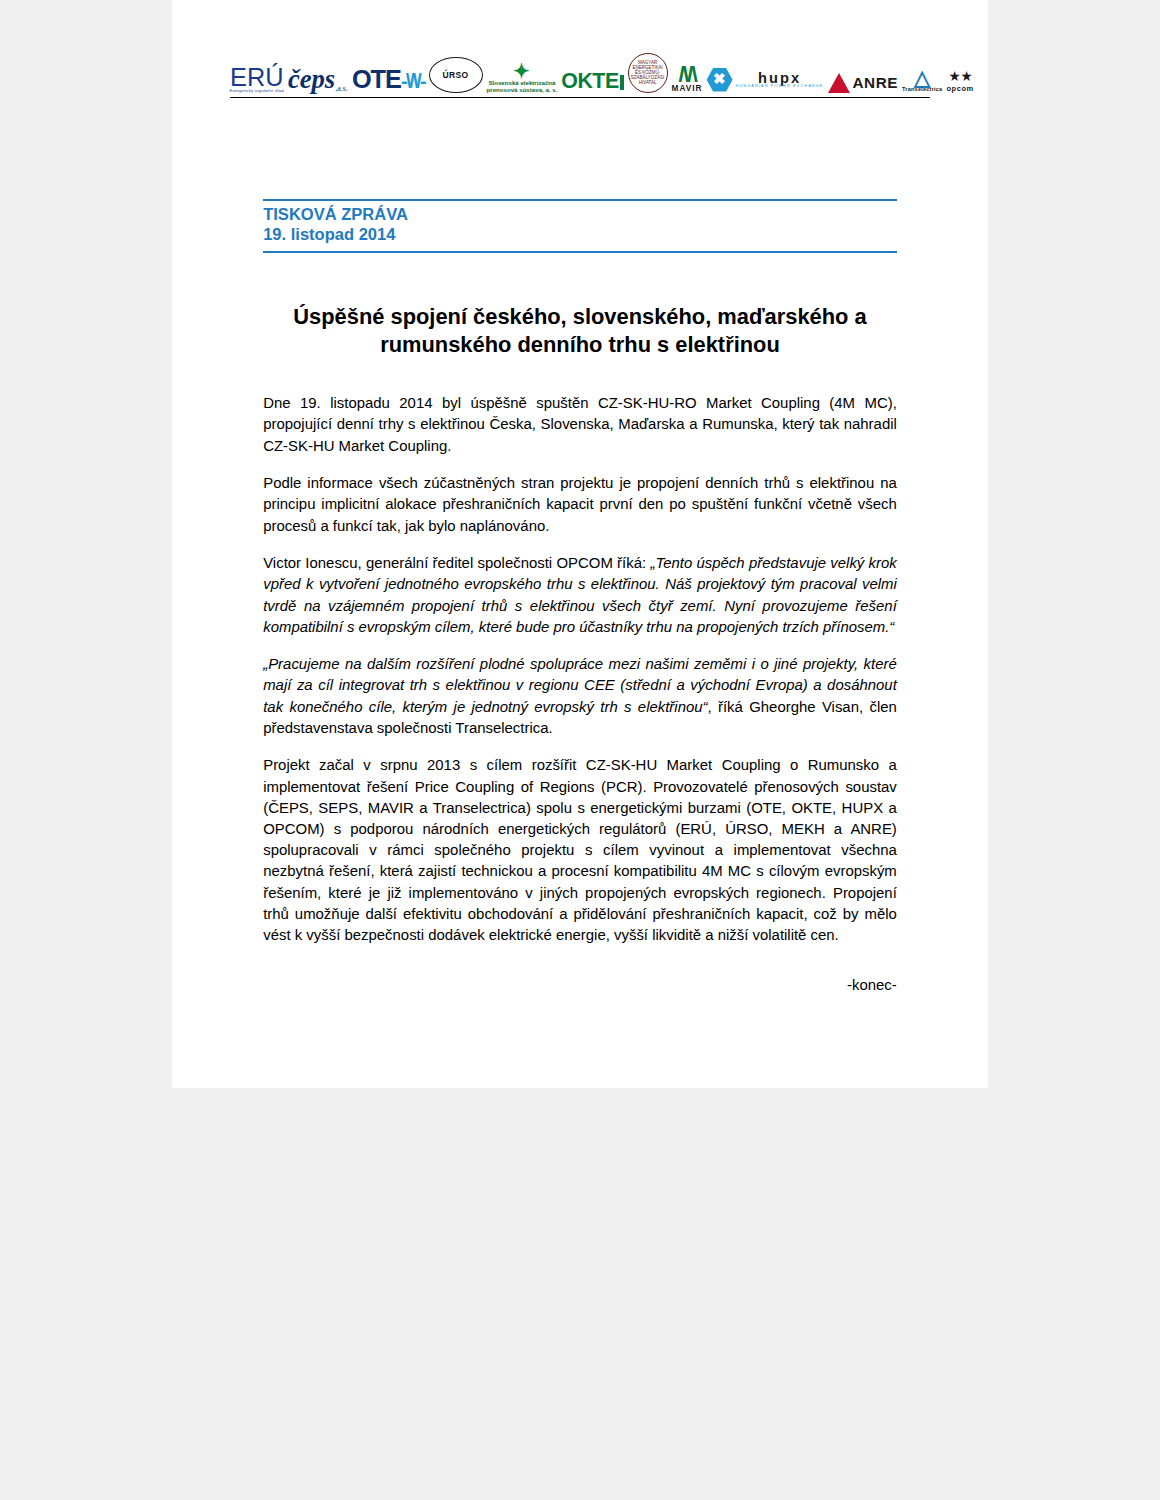ERÚEnergetický regulační úřad
čeps,a.s.
OTE-\/\/-
ÚRSO
✦Slovenská elektrizačná
prenosová sústava, a. s.
OKTE
MAGYAR ENERGETIKAI ÉS KÖZMŰ-SZABÁLYOZÁSI HIVATAL
/\/\MAVIR
✖
hupxHUNGARIAN POWER EXCHANGE
ANRE
△Transelectrica
⋆⋆opcom
TISKOVÁ ZPRÁVA
19. listopad 2014
Úspěšné spojení českého, slovenského, maďarského a
rumunského denního trhu s elektřinou
Dne 19. listopadu 2014 byl úspěšně spuštěn CZ-SK-HU-RO Market Coupling (4M MC), propojující denní trhy s elektřinou Česka, Slovenska, Maďarska a Rumunska, který tak nahradil CZ-SK-HU Market Coupling.
Podle informace všech zúčastněných stran projektu je propojení denních trhů s elektřinou na principu implicitní alokace přeshraničních kapacit první den po spuštění funkční včetně všech procesů a funkcí tak, jak bylo naplánováno.
Victor Ionescu, generální ředitel společnosti OPCOM říká: „Tento úspěch představuje velký krok vpřed k vytvoření jednotného evropského trhu s elektřinou. Náš projektový tým pracoval velmi tvrdě na vzájemném propojení trhů s elektřinou všech čtyř zemí. Nyní provozujeme řešení kompatibilní s evropským cílem, které bude pro účastníky trhu na propojených trzích přínosem.“
„Pracujeme na dalším rozšíření plodné spolupráce mezi našimi zeměmi i o jiné projekty, které mají za cíl integrovat trh s elektřinou v regionu CEE (střední a východní Evropa) a dosáhnout tak konečného cíle, kterým je jednotný evropský trh s elektřinou“, říká Gheorghe Visan, člen představenstava společnosti Transelectrica.
Projekt začal v srpnu 2013 s cílem rozšířit CZ-SK-HU Market Coupling o Rumunsko a implementovat řešení Price Coupling of Regions (PCR). Provozovatelé přenosových soustav (ČEPS, SEPS, MAVIR a Transelectrica) spolu s energetickými burzami (OTE, OKTE, HUPX a OPCOM) s podporou národních energetických regulátorů (ERÚ, ÚRSO, MEKH a ANRE) spolupracovali v rámci společného projektu s cílem vyvinout a implementovat všechna nezbytná řešení, která zajistí technickou a procesní kompatibilitu 4M MC s cílovým evropským řešením, které je již implementováno v jiných propojených evropských regionech. Propojení trhů umožňuje další efektivitu obchodování a přidělování přeshraničních kapacit, což by mělo vést k vyšší bezpečnosti dodávek elektrické energie, vyšší likviditě a nižší volatilitě cen.
-konec-